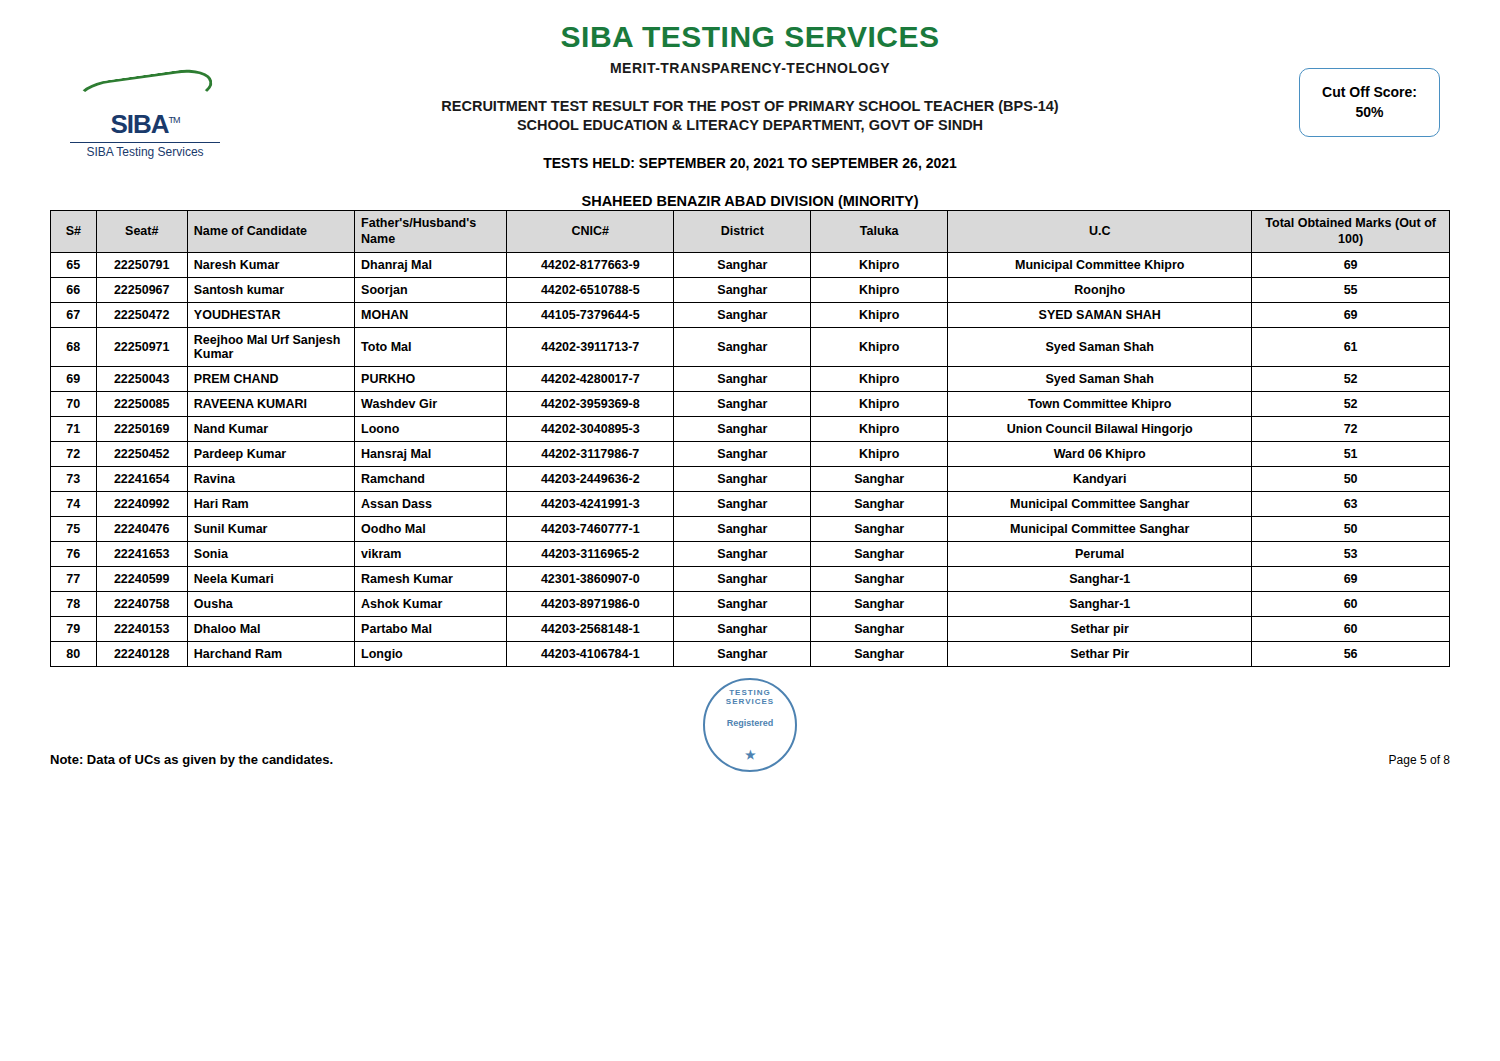SIBATM
SIBA Testing Services
Cut Off Score:
50%
SIBA TESTING SERVICES
MERIT-TRANSPARENCY-TECHNOLOGY
RECRUITMENT TEST RESULT FOR THE POST OF PRIMARY SCHOOL TEACHER (BPS-14)
SCHOOL EDUCATION & LITERACY DEPARTMENT, GOVT OF SINDH
TESTS HELD: SEPTEMBER 20, 2021 TO SEPTEMBER 26, 2021
SHAHEED BENAZIR ABAD DIVISION (MINORITY)
| S# | Seat# | Name of Candidate | Father's/Husband's Name | CNIC# | District | Taluka | U.C | Total Obtained Marks (Out of 100) |
| --- | --- | --- | --- | --- | --- | --- | --- | --- |
| 65 | 22250791 | Naresh Kumar | Dhanraj Mal | 44202-8177663-9 | Sanghar | Khipro | Municipal Committee Khipro | 69 |
| 66 | 22250967 | Santosh kumar | Soorjan | 44202-6510788-5 | Sanghar | Khipro | Roonjho | 55 |
| 67 | 22250472 | YOUDHESTAR | MOHAN | 44105-7379644-5 | Sanghar | Khipro | SYED SAMAN SHAH | 69 |
| 68 | 22250971 | Reejhoo Mal Urf Sanjesh Kumar | Toto Mal | 44202-3911713-7 | Sanghar | Khipro | Syed Saman Shah | 61 |
| 69 | 22250043 | PREM CHAND | PURKHO | 44202-4280017-7 | Sanghar | Khipro | Syed Saman Shah | 52 |
| 70 | 22250085 | RAVEENA KUMARI | Washdev Gir | 44202-3959369-8 | Sanghar | Khipro | Town Committee Khipro | 52 |
| 71 | 22250169 | Nand Kumar | Loono | 44202-3040895-3 | Sanghar | Khipro | Union Council Bilawal Hingorjo | 72 |
| 72 | 22250452 | Pardeep Kumar | Hansraj Mal | 44202-3117986-7 | Sanghar | Khipro | Ward 06 Khipro | 51 |
| 73 | 22241654 | Ravina | Ramchand | 44203-2449636-2 | Sanghar | Sanghar | Kandyari | 50 |
| 74 | 22240992 | Hari Ram | Assan Dass | 44203-4241991-3 | Sanghar | Sanghar | Municipal Committee Sanghar | 63 |
| 75 | 22240476 | Sunil Kumar | Oodho Mal | 44203-7460777-1 | Sanghar | Sanghar | Municipal Committee Sanghar | 50 |
| 76 | 22241653 | Sonia | vikram | 44203-3116965-2 | Sanghar | Sanghar | Perumal | 53 |
| 77 | 22240599 | Neela Kumari | Ramesh Kumar | 42301-3860907-0 | Sanghar | Sanghar | Sanghar-1 | 69 |
| 78 | 22240758 | Ousha | Ashok Kumar | 44203-8971986-0 | Sanghar | Sanghar | Sanghar-1 | 60 |
| 79 | 22240153 | Dhaloo Mal | Partabo Mal | 44203-2568148-1 | Sanghar | Sanghar | Sethar pir | 60 |
| 80 | 22240128 | Harchand Ram | Longio | 44203-4106784-1 | Sanghar | Sanghar | Sethar Pir | 56 |
Note: Data of UCs as given by the candidates.
TESTING SERVICES
Registered
★
Page 5 of 8